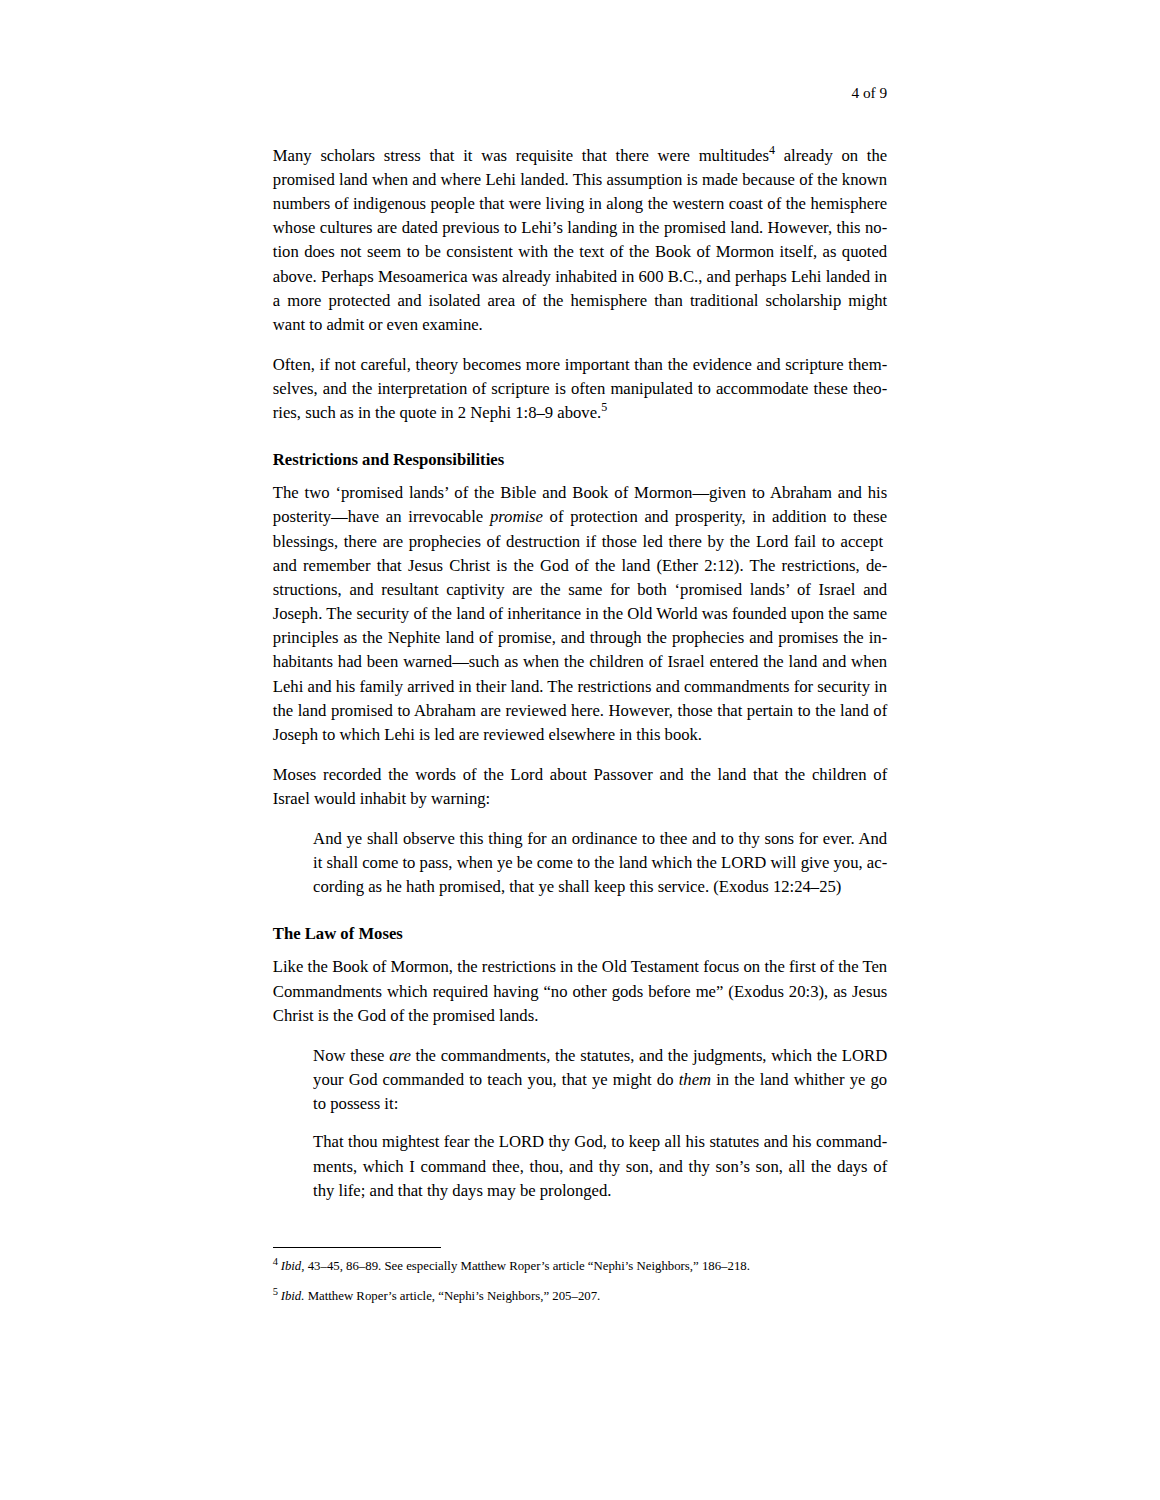4 of 9
Many scholars stress that it was requisite that there were multitudes4 already on the promised land when and where Lehi landed. This assumption is made because of the known numbers of indigenous people that were living in along the western coast of the hemisphere whose cultures are dated previous to Lehi’s landing in the promised land. However, this notion does not seem to be consistent with the text of the Book of Mormon itself, as quoted above. Perhaps Mesoamerica was already inhabited in 600 B.C., and perhaps Lehi landed in a more protected and isolated area of the hemisphere than traditional scholarship might want to admit or even examine.
Often, if not careful, theory becomes more important than the evidence and scripture themselves, and the interpretation of scripture is often manipulated to accommodate these theories, such as in the quote in 2 Nephi 1:8–9 above.5
Restrictions and Responsibilities
The two ‘promised lands’ of the Bible and Book of Mormon—given to Abraham and his posterity—have an irrevocable promise of protection and prosperity, in addition to these blessings, there are prophecies of destruction if those led there by the Lord fail to accept and remember that Jesus Christ is the God of the land (Ether 2:12). The restrictions, destructions, and resultant captivity are the same for both ‘promised lands’ of Israel and Joseph. The security of the land of inheritance in the Old World was founded upon the same principles as the Nephite land of promise, and through the prophecies and promises the inhabitants had been warned—such as when the children of Israel entered the land and when Lehi and his family arrived in their land. The restrictions and commandments for security in the land promised to Abraham are reviewed here. However, those that pertain to the land of Joseph to which Lehi is led are reviewed elsewhere in this book.
Moses recorded the words of the Lord about Passover and the land that the children of Israel would inhabit by warning:
And ye shall observe this thing for an ordinance to thee and to thy sons for ever. And it shall come to pass, when ye be come to the land which the LORD will give you, according as he hath promised, that ye shall keep this service. (Exodus 12:24–25)
The Law of Moses
Like the Book of Mormon, the restrictions in the Old Testament focus on the first of the Ten Commandments which required having “no other gods before me” (Exodus 20:3), as Jesus Christ is the God of the promised lands.
Now these are the commandments, the statutes, and the judgments, which the LORD your God commanded to teach you, that ye might do them in the land whither ye go to possess it:
That thou mightest fear the LORD thy God, to keep all his statutes and his commandments, which I command thee, thou, and thy son, and thy son’s son, all the days of thy life; and that thy days may be prolonged.
4 Ibid, 43–45, 86–89. See especially Matthew Roper’s article “Nephi’s Neighbors,” 186–218.
5 Ibid. Matthew Roper’s article, “Nephi’s Neighbors,” 205–207.